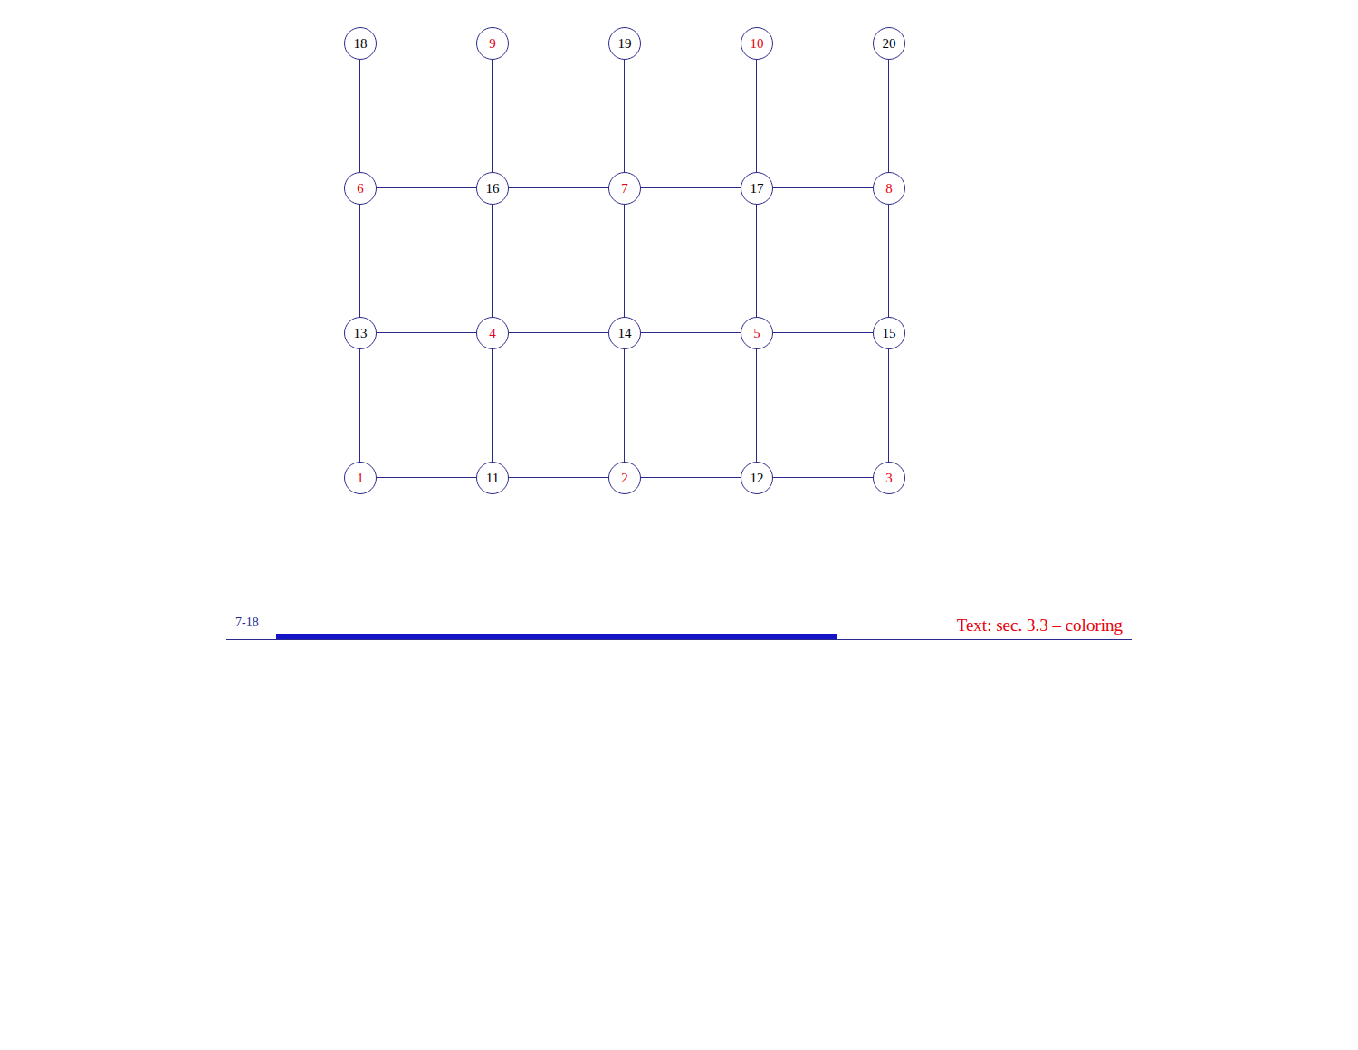18
9
19
10
20
6
16
7
17
8
13
4
14
5
15
1
11
2
12
3
7-18 Text: sec. 3.3 – coloring